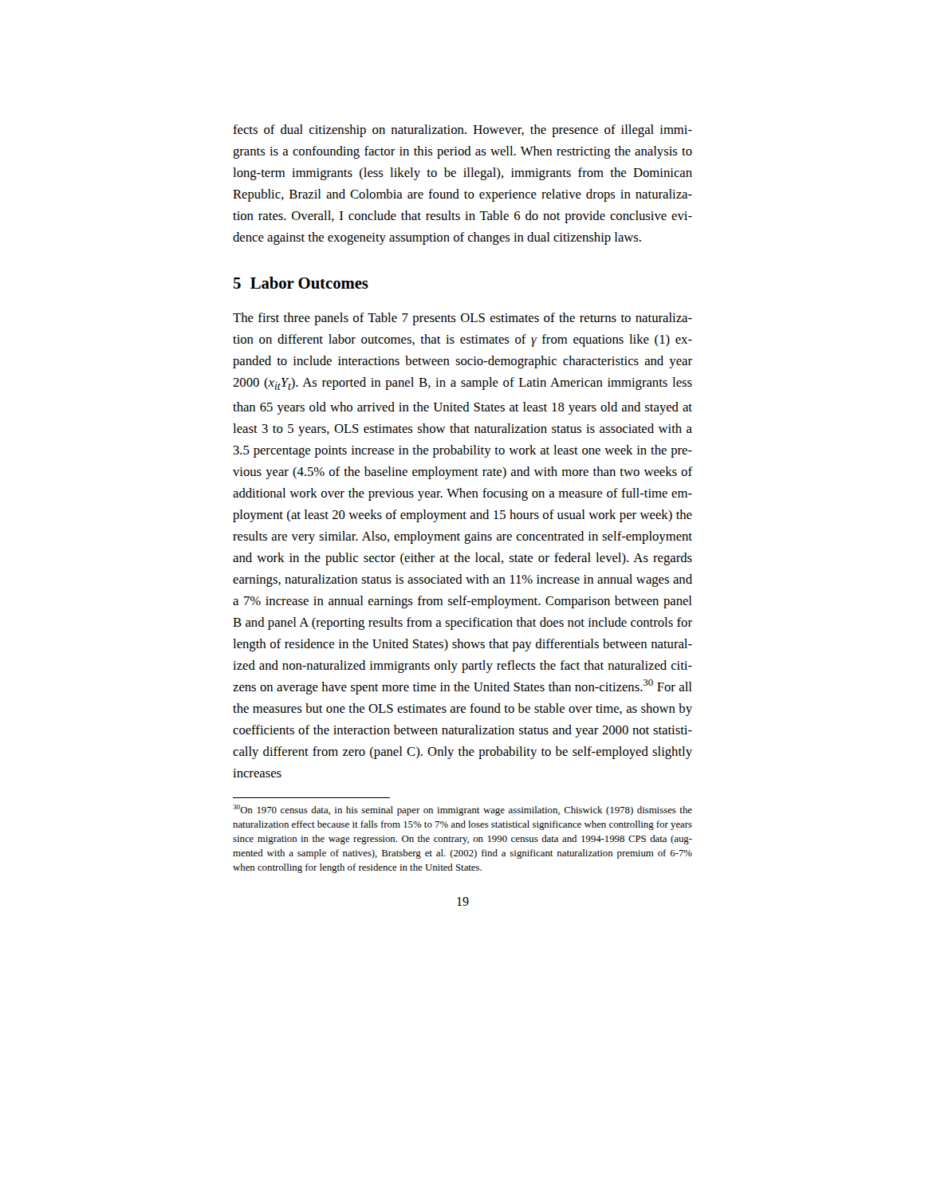fects of dual citizenship on naturalization. However, the presence of illegal immigrants is a confounding factor in this period as well. When restricting the analysis to long-term immigrants (less likely to be illegal), immigrants from the Dominican Republic, Brazil and Colombia are found to experience relative drops in naturalization rates. Overall, I conclude that results in Table 6 do not provide conclusive evidence against the exogeneity assumption of changes in dual citizenship laws.
5 Labor Outcomes
The first three panels of Table 7 presents OLS estimates of the returns to naturalization on different labor outcomes, that is estimates of γ from equations like (1) expanded to include interactions between socio-demographic characteristics and year 2000 (xitYt). As reported in panel B, in a sample of Latin American immigrants less than 65 years old who arrived in the United States at least 18 years old and stayed at least 3 to 5 years, OLS estimates show that naturalization status is associated with a 3.5 percentage points increase in the probability to work at least one week in the previous year (4.5% of the baseline employment rate) and with more than two weeks of additional work over the previous year. When focusing on a measure of full-time employment (at least 20 weeks of employment and 15 hours of usual work per week) the results are very similar. Also, employment gains are concentrated in self-employment and work in the public sector (either at the local, state or federal level). As regards earnings, naturalization status is associated with an 11% increase in annual wages and a 7% increase in annual earnings from self-employment. Comparison between panel B and panel A (reporting results from a specification that does not include controls for length of residence in the United States) shows that pay differentials between naturalized and non-naturalized immigrants only partly reflects the fact that naturalized citizens on average have spent more time in the United States than non-citizens.30 For all the measures but one the OLS estimates are found to be stable over time, as shown by coefficients of the interaction between naturalization status and year 2000 not statistically different from zero (panel C). Only the probability to be self-employed slightly increases
30On 1970 census data, in his seminal paper on immigrant wage assimilation, Chiswick (1978) dismisses the naturalization effect because it falls from 15% to 7% and loses statistical significance when controlling for years since migration in the wage regression. On the contrary, on 1990 census data and 1994-1998 CPS data (augmented with a sample of natives), Bratsberg et al. (2002) find a significant naturalization premium of 6-7% when controlling for length of residence in the United States.
19